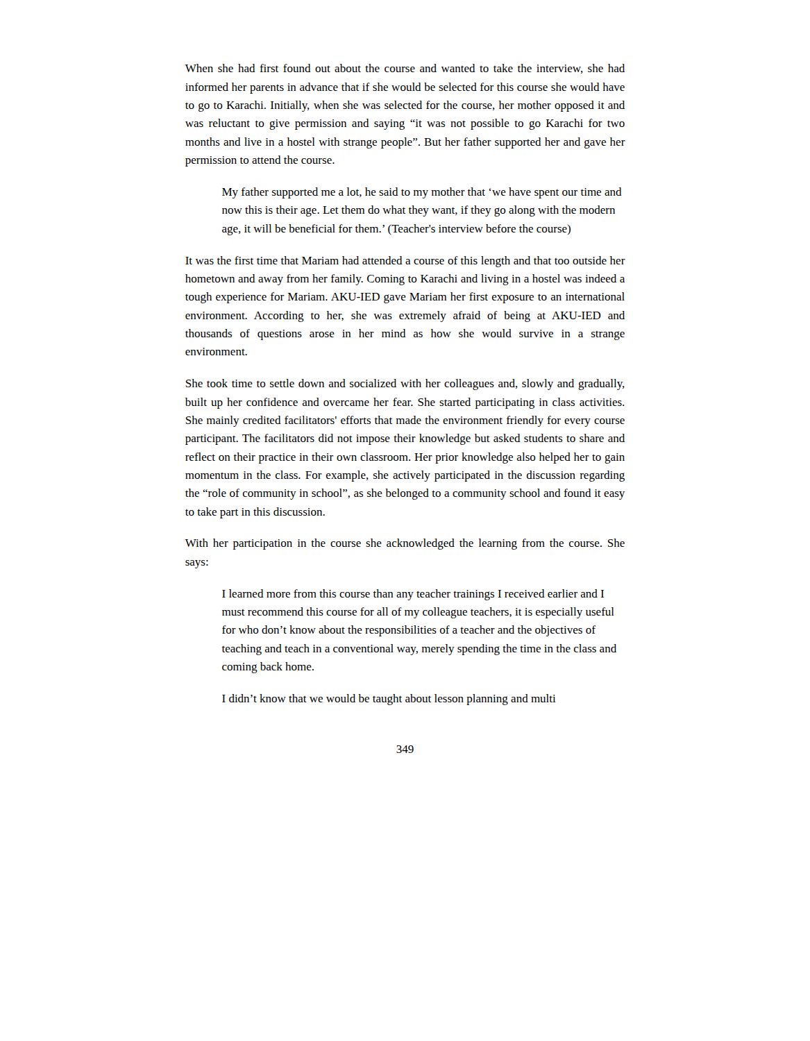When she had first found out about the course and wanted to take the interview, she had informed her parents in advance that if she would be selected for this course she would have to go to Karachi. Initially, when she was selected for the course, her mother opposed it and was reluctant to give permission and saying “it was not possible to go Karachi for two months and live in a hostel with strange people”. But her father supported her and gave her permission to attend the course.
My father supported me a lot, he said to my mother that ‘we have spent our time and now this is their age. Let them do what they want, if they go along with the modern age, it will be beneficial for them.’ (Teacher's interview before the course)
It was the first time that Mariam had attended a course of this length and that too outside her hometown and away from her family. Coming to Karachi and living in a hostel was indeed a tough experience for Mariam. AKU-IED gave Mariam her first exposure to an international environment. According to her, she was extremely afraid of being at AKU-IED and thousands of questions arose in her mind as how she would survive in a strange environment.
She took time to settle down and socialized with her colleagues and, slowly and gradually, built up her confidence and overcame her fear. She started participating in class activities. She mainly credited facilitators' efforts that made the environment friendly for every course participant. The facilitators did not impose their knowledge but asked students to share and reflect on their practice in their own classroom. Her prior knowledge also helped her to gain momentum in the class. For example, she actively participated in the discussion regarding the “role of community in school”, as she belonged to a community school and found it easy to take part in this discussion.
With her participation in the course she acknowledged the learning from the course. She says:
I learned more from this course than any teacher trainings I received earlier and I must recommend this course for all of my colleague teachers, it is especially useful for who don’t know about the responsibilities of a teacher and the objectives of teaching and teach in a conventional way, merely spending the time in the class and coming back home.
I didn’t know that we would be taught about lesson planning and multi
349